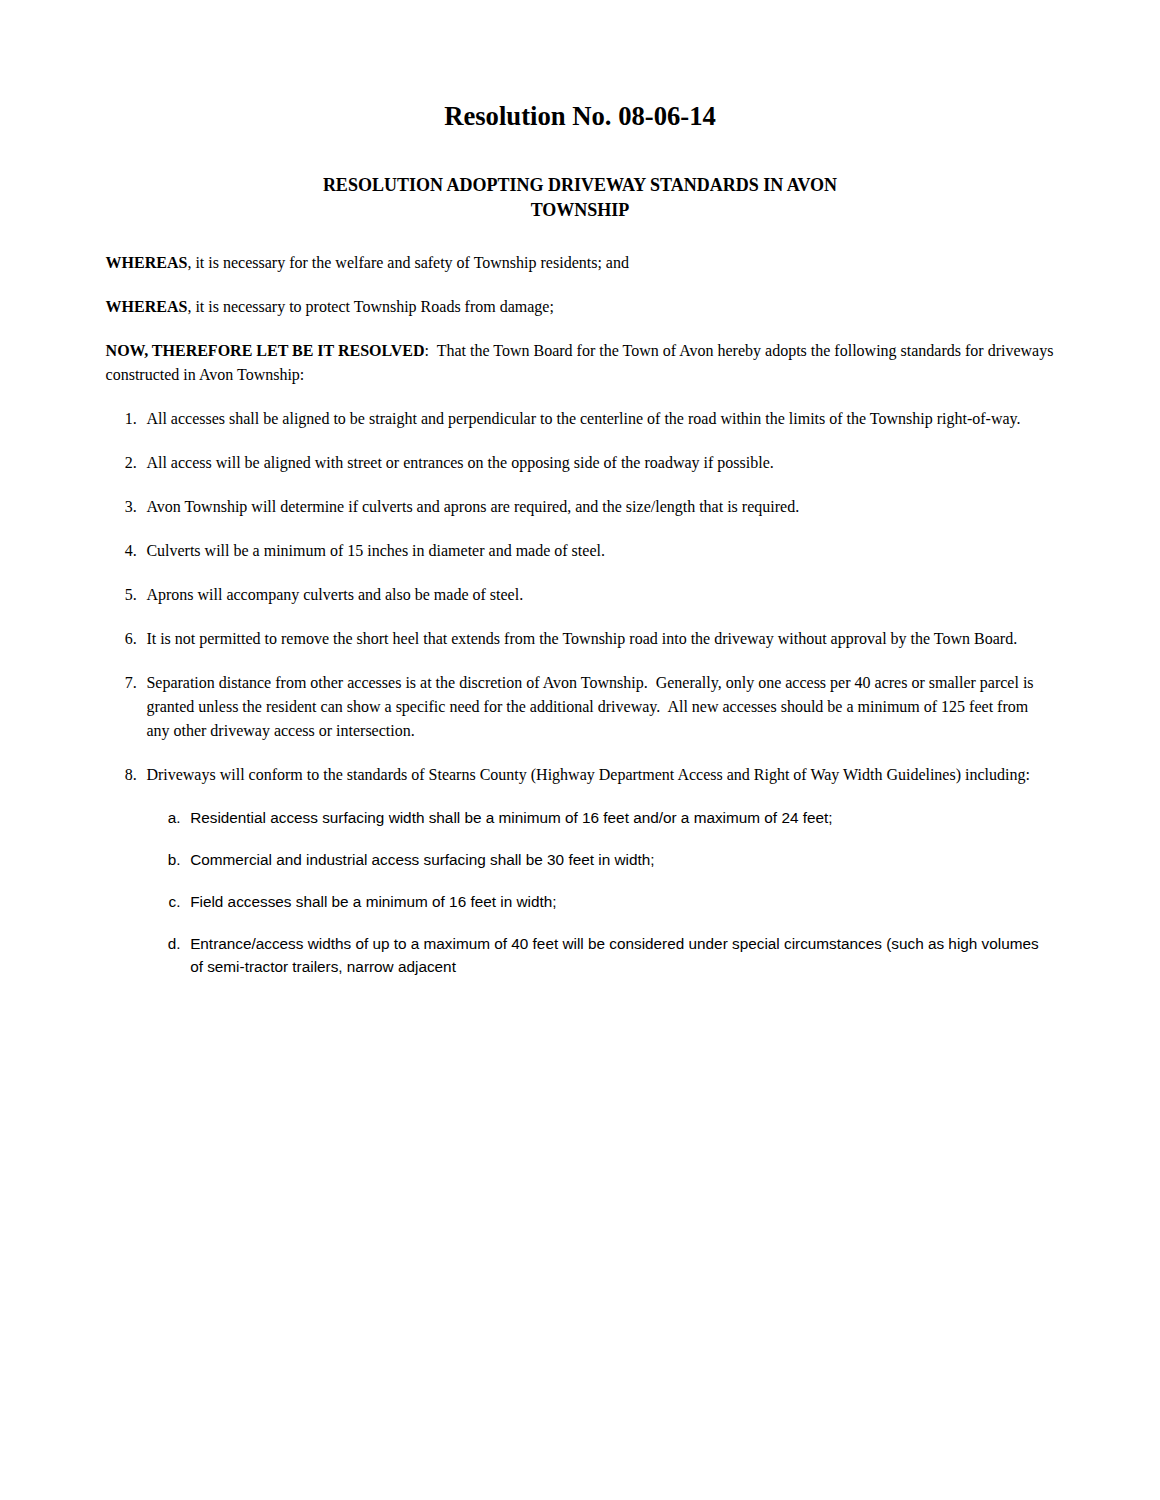Resolution No. 08-06-14
RESOLUTION ADOPTING DRIVEWAY STANDARDS IN AVON
TOWNSHIP
WHEREAS, it is necessary for the welfare and safety of Township residents; and
WHEREAS, it is necessary to protect Township Roads from damage;
NOW, THEREFORE LET BE IT RESOLVED: That the Town Board for the Town of Avon hereby adopts the following standards for driveways constructed in Avon Township:
All accesses shall be aligned to be straight and perpendicular to the centerline of the road within the limits of the Township right-of-way.
All access will be aligned with street or entrances on the opposing side of the roadway if possible.
Avon Township will determine if culverts and aprons are required, and the size/length that is required.
Culverts will be a minimum of 15 inches in diameter and made of steel.
Aprons will accompany culverts and also be made of steel.
It is not permitted to remove the short heel that extends from the Township road into the driveway without approval by the Town Board.
Separation distance from other accesses is at the discretion of Avon Township. Generally, only one access per 40 acres or smaller parcel is granted unless the resident can show a specific need for the additional driveway. All new accesses should be a minimum of 125 feet from any other driveway access or intersection.
Driveways will conform to the standards of Stearns County (Highway Department Access and Right of Way Width Guidelines) including:
Residential access surfacing width shall be a minimum of 16 feet and/or a maximum of 24 feet;
Commercial and industrial access surfacing shall be 30 feet in width;
Field accesses shall be a minimum of 16 feet in width;
Entrance/access widths of up to a maximum of 40 feet will be considered under special circumstances (such as high volumes of semi-tractor trailers, narrow adjacent